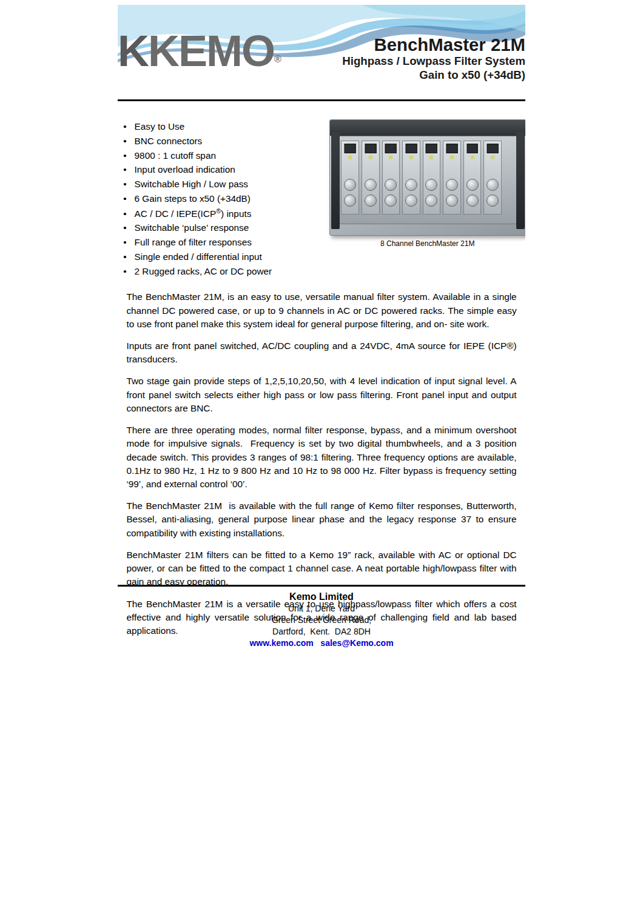BenchMaster 21M
Highpass / Lowpass Filter System
Gain to x50 (+34dB)
KKEMO®
Easy to Use
BNC connectors
9800 : 1 cutoff span
Input overload indication
Switchable High / Low pass
6 Gain steps to x50 (+34dB)
AC / DC / IEPE(ICP®) inputs
Switchable ‘pulse’ response
Full range of filter responses
Single ended / differential input
2 Rugged racks, AC or DC power
8 Channel BenchMaster 21M
The BenchMaster 21M, is an easy to use, versatile manual filter system. Available in a single channel DC powered case, or up to 9 channels in AC or DC powered racks. The simple easy to use front panel make this system ideal for general purpose filtering, and on- site work.
Inputs are front panel switched, AC/DC coupling and a 24VDC, 4mA source for IEPE (ICP®) transducers.
Two stage gain provide steps of 1,2,5,10,20,50, with 4 level indication of input signal level. A front panel switch selects either high pass or low pass filtering. Front panel input and output connectors are BNC.
There are three operating modes, normal filter response, bypass, and a minimum overshoot mode for impulsive signals. Frequency is set by two digital thumbwheels, and a 3 position decade switch. This provides 3 ranges of 98:1 filtering. Three frequency options are available, 0.1Hz to 980 Hz, 1 Hz to 9 800 Hz and 10 Hz to 98 000 Hz. Filter bypass is frequency setting ‘99’, and external control ‘00’.
The BenchMaster 21M is available with the full range of Kemo filter responses, Butterworth, Bessel, anti-aliasing, general purpose linear phase and the legacy response 37 to ensure compatibility with existing installations.
BenchMaster 21M filters can be fitted to a Kemo 19” rack, available with AC or optional DC power, or can be fitted to the compact 1 channel case. A neat portable high/lowpass filter with gain and easy operation.
The BenchMaster 21M is a versatile easy to use highpass/lowpass filter which offers a cost effective and highly versatile solution for a wide range of challenging field and lab based applications.
Kemo Limited
Unit 1, Dene Yard
Green Street Green Road,
Dartford, Kent. DA2 8DH
www.kemo.com sales@Kemo.com